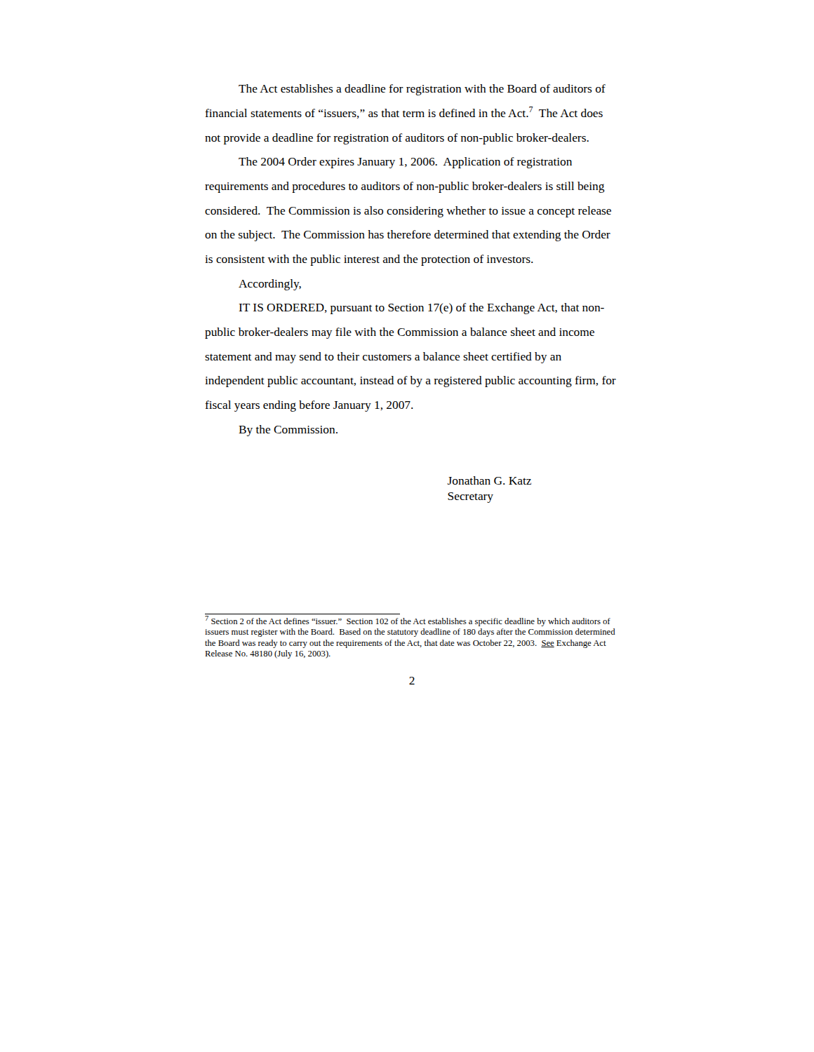The Act establishes a deadline for registration with the Board of auditors of financial statements of “issuers,” as that term is defined in the Act.7 The Act does not provide a deadline for registration of auditors of non-public broker-dealers.
The 2004 Order expires January 1, 2006. Application of registration requirements and procedures to auditors of non-public broker-dealers is still being considered. The Commission is also considering whether to issue a concept release on the subject. The Commission has therefore determined that extending the Order is consistent with the public interest and the protection of investors.
Accordingly,
IT IS ORDERED, pursuant to Section 17(e) of the Exchange Act, that non-public broker-dealers may file with the Commission a balance sheet and income statement and may send to their customers a balance sheet certified by an independent public accountant, instead of by a registered public accounting firm, for fiscal years ending before January 1, 2007.
By the Commission.
Jonathan G. Katz
Secretary
7 Section 2 of the Act defines “issuer.” Section 102 of the Act establishes a specific deadline by which auditors of issuers must register with the Board. Based on the statutory deadline of 180 days after the Commission determined the Board was ready to carry out the requirements of the Act, that date was October 22, 2003. See Exchange Act Release No. 48180 (July 16, 2003).
2